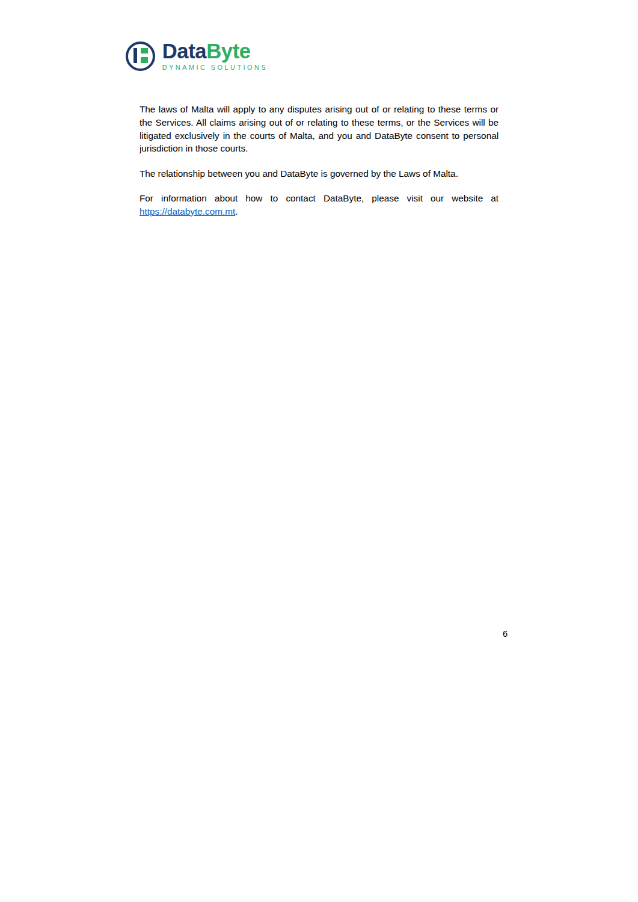Data Byte
Dynamic Solutions
The laws of Malta will apply to any disputes arising out of or relating to these terms or the Services. All claims arising out of or relating to these terms, or the Services will be litigated exclusively in the courts of Malta, and you and DataByte consent to personal jurisdiction in those courts.
The relationship between you and DataByte is governed by the Laws of Malta.
For information about how to contact DataByte, please visit our website at https://databyte.com.mt.
6